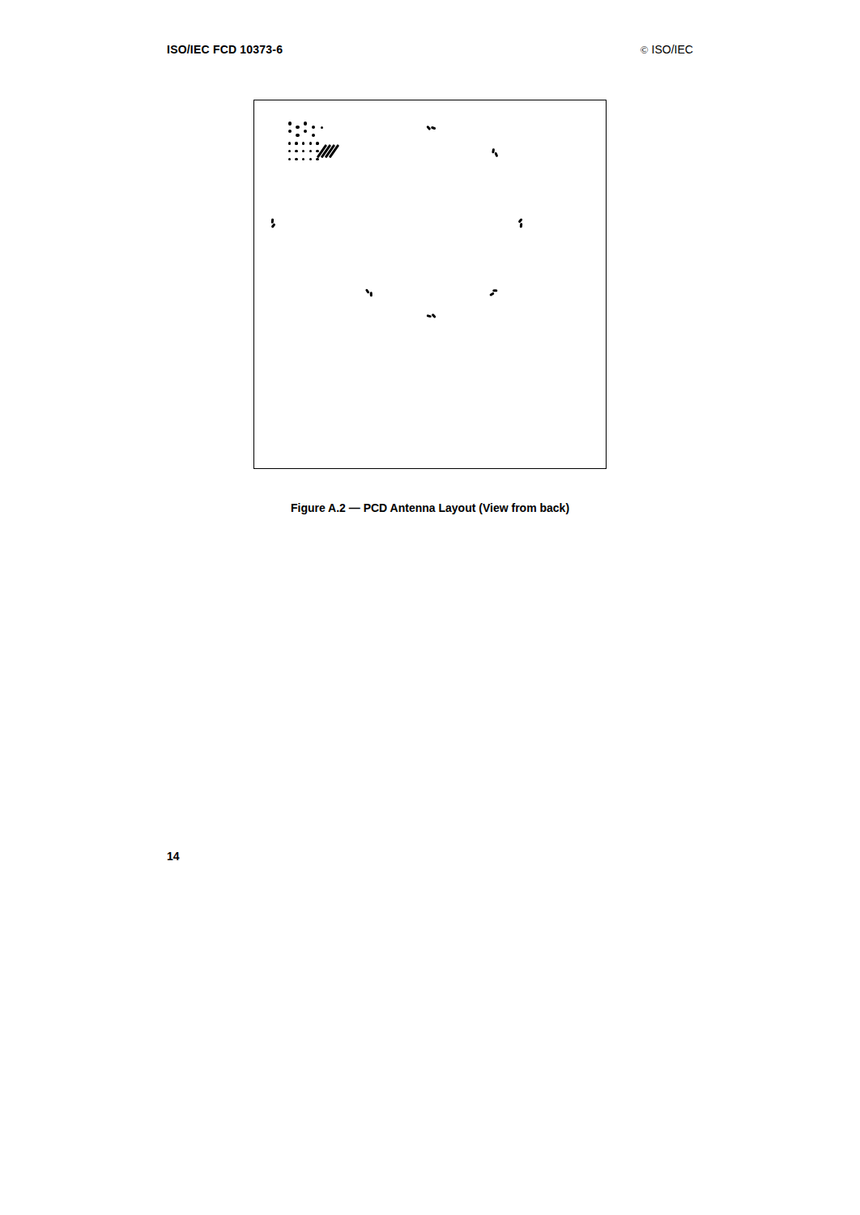ISO/IEC FCD 10373-6
© ISO/IEC
Figure A.2 — PCD Antenna Layout (View from back)
14